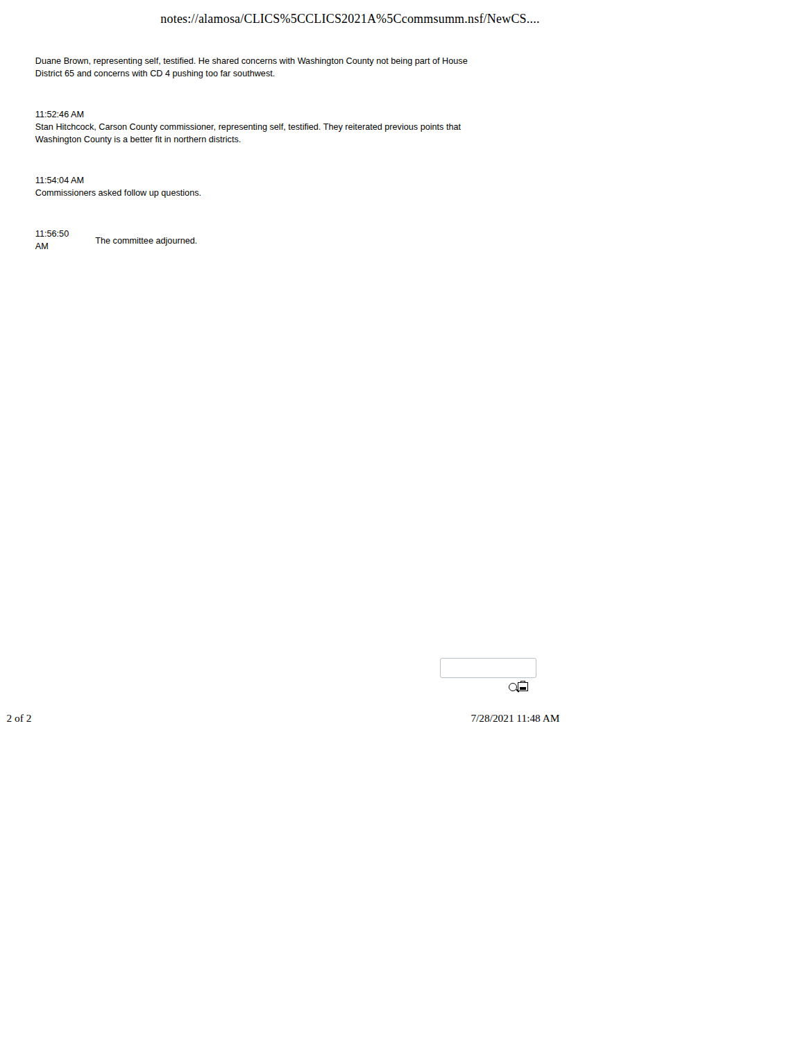notes://alamosa/CLICS%5CCLICS2021A%5Ccommsumm.nsf/NewCS....
Duane Brown, representing self, testified. He shared concerns with Washington County not being part of House District 65 and concerns with CD 4 pushing too far southwest.
11:52:46 AM
Stan Hitchcock, Carson County commissioner, representing self, testified. They reiterated previous points that Washington County is a better fit in northern districts.
11:54:04 AM
Commissioners asked follow up questions.
11:56:50 AM
The committee adjourned.
2 of 2 7/28/2021 11:48 AM